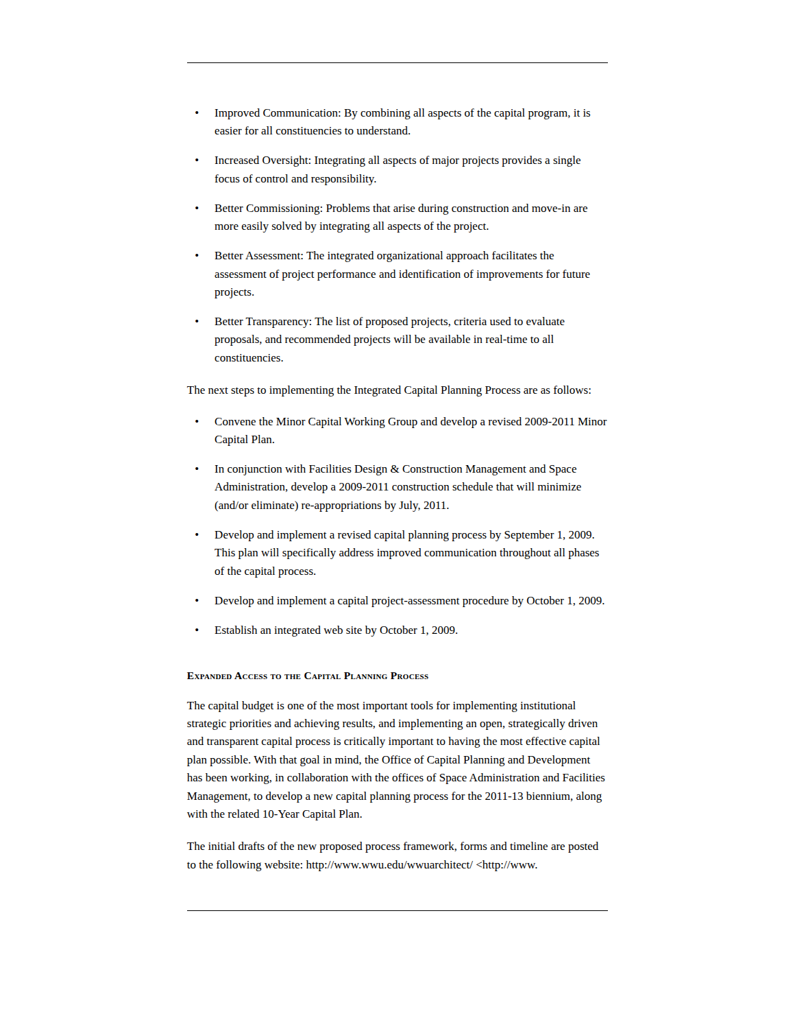Improved Communication: By combining all aspects of the capital program, it is easier for all constituencies to understand.
Increased Oversight: Integrating all aspects of major projects provides a single focus of control and responsibility.
Better Commissioning: Problems that arise during construction and move-in are more easily solved by integrating all aspects of the project.
Better Assessment: The integrated organizational approach facilitates the assessment of project performance and identification of improvements for future projects.
Better Transparency: The list of proposed projects, criteria used to evaluate proposals, and recommended projects will be available in real-time to all constituencies.
The next steps to implementing the Integrated Capital Planning Process are as follows:
Convene the Minor Capital Working Group and develop a revised 2009-2011 Minor Capital Plan.
In conjunction with Facilities Design & Construction Management and Space Administration, develop a 2009-2011 construction schedule that will minimize (and/or eliminate) re-appropriations by July, 2011.
Develop and implement a revised capital planning process by September 1, 2009. This plan will specifically address improved communication throughout all phases of the capital process.
Develop and implement a capital project-assessment procedure by October 1, 2009.
Establish an integrated web site by October 1, 2009.
Expanded Access to the Capital Planning Process
The capital budget is one of the most important tools for implementing institutional strategic priorities and achieving results, and implementing an open, strategically driven and transparent capital process is critically important to having the most effective capital plan possible. With that goal in mind, the Office of Capital Planning and Development has been working, in collaboration with the offices of Space Administration and Facilities Management, to develop a new capital planning process for the 2011-13 biennium, along with the related 10-Year Capital Plan.
The initial drafts of the new proposed process framework, forms and timeline are posted to the following website: http://www.wwu.edu/wwuarchitect/ <http://www.